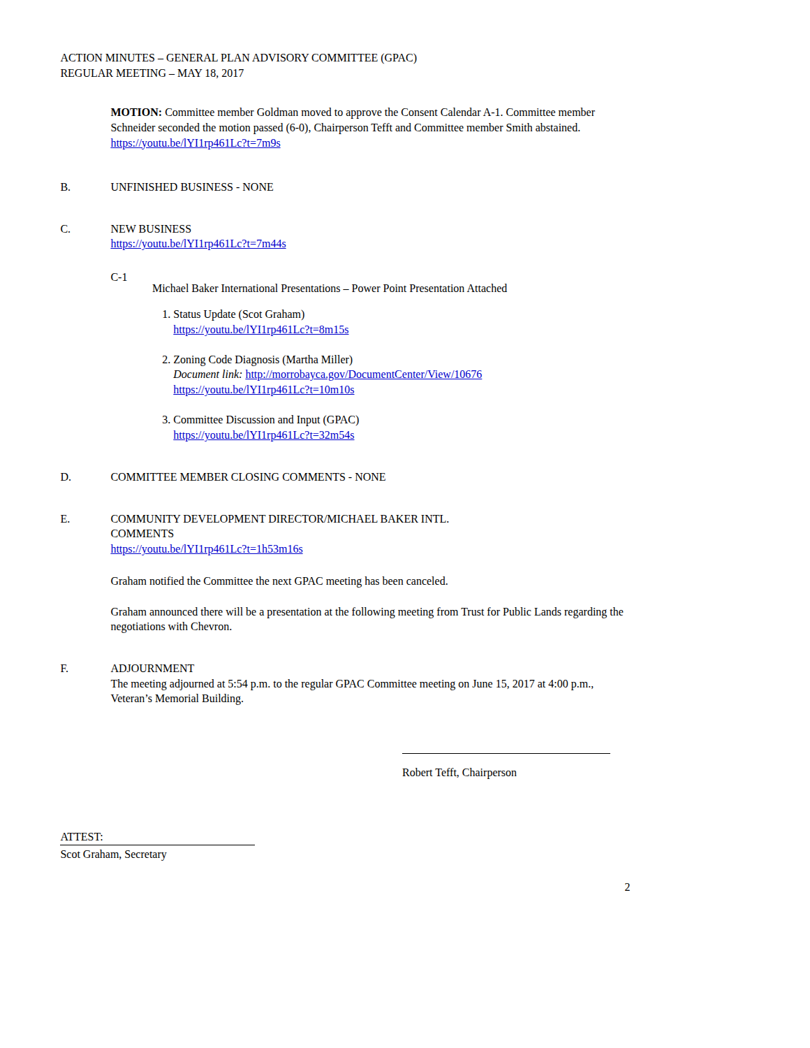Action Minutes – General Plan Advisory Committee (GPAC)
Regular Meeting – May 18, 2017
MOTION: Committee member Goldman moved to approve the Consent Calendar A-1. Committee member Schneider seconded the motion passed (6-0), Chairperson Tefft and Committee member Smith abstained.
https://youtu.be/lYI1rp461Lc?t=7m9s
B.
Unfinished Business - None
C.
New Business
https://youtu.be/lYI1rp461Lc?t=7m44s
C-1
Michael Baker International Presentations – Power Point Presentation Attached
Status Update (Scot Graham)
https://youtu.be/lYI1rp461Lc?t=8m15s
Zoning Code Diagnosis (Martha Miller)
Document link: http://morrobayca.gov/DocumentCenter/View/10676
https://youtu.be/lYI1rp461Lc?t=10m10s
Committee Discussion and Input (GPAC)
https://youtu.be/lYI1rp461Lc?t=32m54s
D.
Committee Member Closing Comments - None
E.
Community Development Director/Michael Baker Intl.
Comments
https://youtu.be/lYI1rp461Lc?t=1h53m16s
Graham notified the Committee the next GPAC meeting has been canceled.
Graham announced there will be a presentation at the following meeting from Trust for Public Lands regarding the negotiations with Chevron.
F.
Adjournment
The meeting adjourned at 5:54 p.m. to the regular GPAC Committee meeting on June 15, 2017 at 4:00 p.m., Veteran’s Memorial Building.
Robert Tefft, Chairperson
Attest:
Scot Graham, Secretary
2